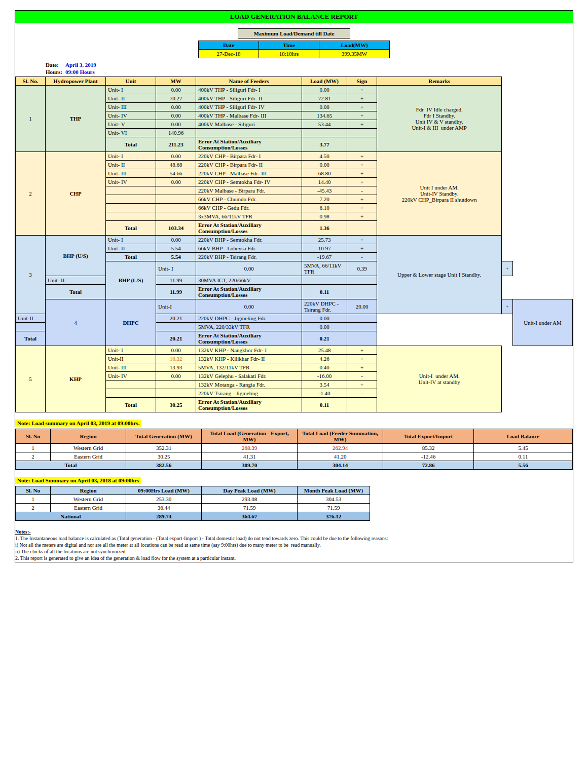LOAD GENERATION BALANCE REPORT
Maximum Load/Demand till Date
| Date | Time | Load(MW) |
| --- | --- | --- |
| 27-Dec-18 | 18:18hrs | 399.35MW |
| Date: | April 3, 2019 |
| Hours: | 09:00 Hours |
| Sl. No. | Hydropower Plant | Unit | MW | Name of Feeders | Load (MW) | Sign | Remarks |
| --- | --- | --- | --- | --- | --- | --- | --- |
| 1 | THP | Unit- I | 0.00 | 400kV THP - Siliguri Fdr- I | 0.00 | + | Fdr IV Idle charged. Fdr I Standby. Unit IV & V standby. Unit-I & III under AMP |
| Unit- II | 70.27 | 400kV THP - Siliguri Fdr- II | 72.81 | + |
| Unit- III | 0.00 | 400kV THP - Siliguri Fdr- IV | 0.00 | + |
| Unit- IV | 0.00 | 400kV THP - Malbase Fdr- III | 134.65 | + |
| Unit- V | 0.00 | 400kV Malbase - Siliguri | 53.44 | + |
| Unit- VI | 140.96 | | | |
| Total | 211.23 | Error At Station/Auxiliary Consumption/Losses | 3.77 | |
| 2 | CHP | Unit- I | 0.00 | 220kV CHP - Birpara Fdr- I | 4.50 | + | Unit I under AM. Unit-IV Standby. 220kV CHP_Birpara II shutdown |
| Unit- II | 48.68 | 220kV CHP - Birpara Fdr- II | 0.00 | + |
| Unit- III | 54.66 | 220kV CHP - Malbase Fdr- III | 68.80 | + |
| Unit- IV | 0.00 | 220kV CHP - Semtokha Fdr- IV | 14.40 | + |
| | | 220kV Malbase - Birpara Fdr. | -45.43 | - |
| | | 66kV CHP - Chumdo Fdr. | 7.20 | + |
| | | 66kV CHP - Gedu Fdr. | 6.10 | + |
| | | 3x3MVA, 66/11kV TFR | 0.98 | + |
| Total | 103.34 | Error At Station/Auxiliary Consumption/Losses | 1.36 | |
| 3 | BHP (U/S) | Unit- I | 0.00 | 220kV BHP - Semtokha Fdr. | 25.73 | + | Upper & Lower stage Unit I Standby. |
| Unit- II | 5.54 | 66kV BHP - Lobeysa Fdr. | 10.97 | + |
| Total | 5.54 | 220kV BHP - Tsirang Fdr. | -19.67 | - |
| BHP (L/S) | Unit- I | 0.00 | 5MVA, 66/11kV TFR | 0.39 | + |
| Unit- II | 11.99 | 30MVA ICT, 220/66kV | | |
| Total | 11.99 | Error At Station/Auxiliary Consumption/Losses | 0.11 | |
| 4 | DHPC | Unit-I | 0.00 | 220kV DHPC - Tsirang Fdr. | 20.00 | + | Unit-I under AM |
| Unit-II | 20.21 | 220kV DHPC - Jigmeling Fdr. | 0.00 | |
| | | 5MVA, 220/33kV TFR | 0.00 | |
| Total | 20.21 | Error At Station/Auxiliary Consumption/Losses | 0.21 | |
| 5 | KHP | Unit- I | 0.00 | 132kV KHP - Nangkhor Fdr- I | 25.48 | + | Unit-I under AM. Unit-IV at standby |
| Unit-II | 16.32 | 132kV KHP - Kilikhar Fdr- II | 4.26 | + |
| Unit- III | 13.93 | 5MVA, 132/11kV TFR | 0.40 | + |
| Unit- IV | 0.00 | 132kV Gelephu - Salakati Fdr. | -16.00 | - |
| | | 132kV Motanga - Rangia Fdr. | 3.54 | + |
| | | 220kV Tsirang - Jigmeling | -1.40 | - |
| Total | 30.25 | Error At Station/Auxiliary Consumption/Losses | 0.11 | |
Note: Load summary on April 03, 2019 at 09:00hrs.
| Sl. No | Region | Total Generation (MW) | Total Load (Generation - Export, MW) | Total Load (Feeder Summation, MW) | Total Export/Import | Load Balance |
| --- | --- | --- | --- | --- | --- | --- |
| 1 | Western Grid | 352.31 | 268.39 | 262.94 | 85.32 | 5.45 |
| 2 | Eastern Grid | 30.25 | 41.31 | 41.20 | -12.46 | 0.11 |
| Total | 382.56 | 309.70 | 304.14 | 72.86 | 5.56 |
Note: Load Summary on April 03, 2018 at 09:00hrs
| Sl. No | Region | 09:00Hrs Load (MW) | Day Peak Load (MW) | Month Peak Load (MW) |
| --- | --- | --- | --- | --- |
| 1 | Western Grid | 253.30 | 293.08 | 304.53 |
| 2 | Eastern Grid | 36.44 | 71.59 | 71.59 |
| National | 289.74 | 364.67 | 376.12 |
Notes:-
1. The Instantaneous load balance is calculated as (Total generation - (Total export-Import ) - Total domestic load) do not tend towards zero. This could be due to the following reasons:
i) Not all the meters are digital and nor are all the meter at all locations can be read at same time (say 9:00hrs) due to many meter to be read manually.
ii) The clocks of all the locations are not synchronized
2. This report is generated to give an idea of the generation & load flow for the system at a particular instant.